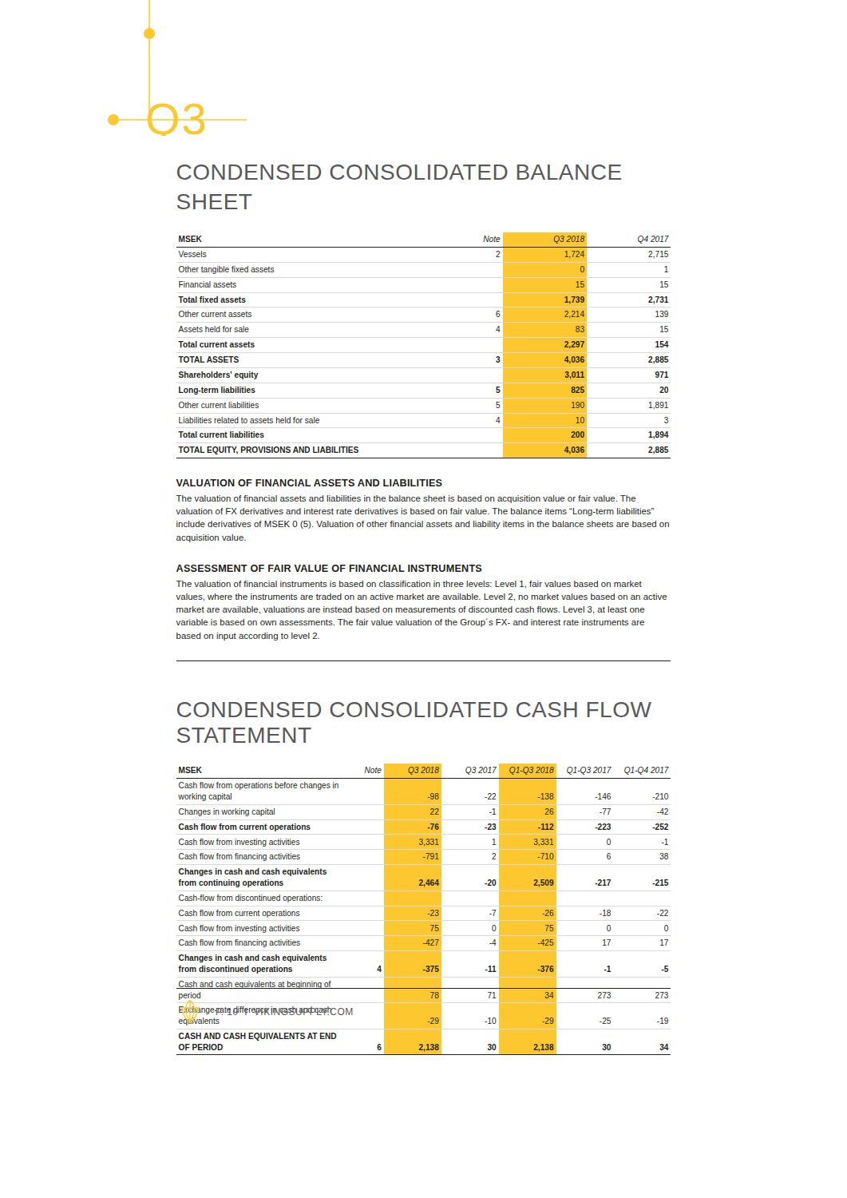Q3
Condensed consolidated balance sheet
| MSEK | Note | Q3 2018 | Q4 2017 |
| --- | --- | --- | --- |
| Vessels | 2 | 1,724 | 2,715 |
| Other tangible fixed assets | | 0 | 1 |
| Financial assets | | 15 | 15 |
| Total fixed assets | | 1,739 | 2,731 |
| Other current assets | 6 | 2,214 | 139 |
| Assets held for sale | 4 | 83 | 15 |
| Total current assets | | 2,297 | 154 |
| TOTAL ASSETS | 3 | 4,036 | 2,885 |
| Shareholders' equity | | 3,011 | 971 |
| Long-term liabilities | 5 | 825 | 20 |
| Other current liabilities | 5 | 190 | 1,891 |
| Liabilities related to assets held for sale | 4 | 10 | 3 |
| Total current liabilities | | 200 | 1,894 |
| TOTAL EQUITY, PROVISIONS AND LIABILITIES | | 4,036 | 2,885 |
VALUATION OF FINANCIAL ASSETS AND LIABILITIES
The valuation of financial assets and liabilities in the balance sheet is based on acquisition value or fair value. The valuation of FX derivatives and interest rate derivatives is based on fair value. The balance items “Long-term liabilities” include derivatives of MSEK 0 (5). Valuation of other financial assets and liability items in the balance sheets are based on acquisition value.
ASSESSMENT OF FAIR VALUE OF FINANCIAL INSTRUMENTS
The valuation of financial instruments is based on classification in three levels: Level 1, fair values based on market values, where the instruments are traded on an active market are available. Level 2, no market values based on an active market are available, valuations are instead based on measurements of discounted cash flows. Level 3, at least one variable is based on own assessments. The fair value valuation of the Group´s FX- and interest rate instruments are based on input according to level 2.
Condensed consolidated cash flow statement
| MSEK | Note | Q3 2018 | Q3 2017 | Q1-Q3 2018 | Q1-Q3 2017 | Q1-Q4 2017 |
| --- | --- | --- | --- | --- | --- | --- |
| Cash flow from operations before changes in working capital | | -98 | -22 | -138 | -146 | -210 |
| Changes in working capital | | 22 | -1 | 26 | -77 | -42 |
| Cash flow from current operations | | -76 | -23 | -112 | -223 | -252 |
| Cash flow from investing activities | | 3,331 | 1 | 3,331 | 0 | -1 |
| Cash flow from financing activities | | -791 | 2 | -710 | 6 | 38 |
| Changes in cash and cash equivalents from continuing operations | | 2,464 | -20 | 2,509 | -217 | -215 |
| Cash-flow from discontinued operations: | | | | | | |
| Cash flow from current operations | | -23 | -7 | -26 | -18 | -22 |
| Cash flow from investing activities | | 75 | 0 | 75 | 0 | 0 |
| Cash flow from financing activities | | -427 | -4 | -425 | 17 | 17 |
| Changes in cash and cash equivalents from discontinued operations | 4 | -375 | -11 | -376 | -1 | -5 |
| Cash and cash equivalents at beginning of period | | 78 | 71 | 34 | 273 | 273 |
| Exchange-rate difference in cash and cash equivalents | | -29 | -10 | -29 | -25 | -19 |
| CASH AND CASH EQUIVALENTS AT END OF PERIOD | 6 | 2,138 | 30 | 2,138 | 30 | 34 |
P. 10 I VIKINGSUPPLY.COM